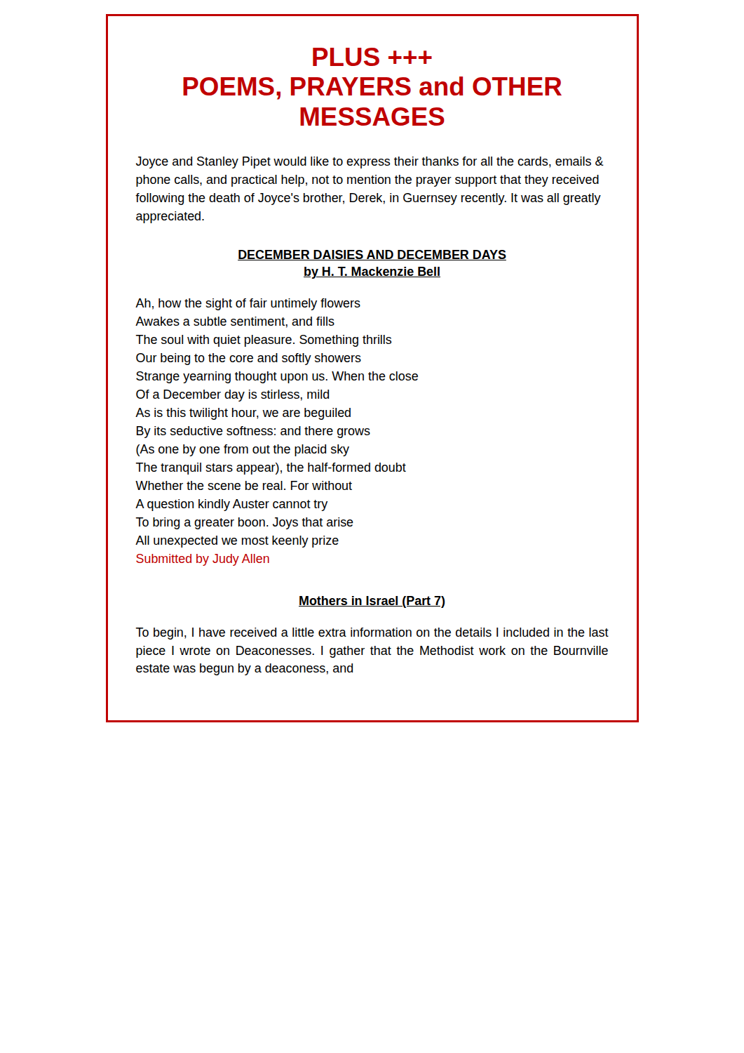PLUS +++
POEMS, PRAYERS and OTHER MESSAGES
Joyce and Stanley Pipet would like to express their thanks for all the cards, emails & phone calls, and practical help, not to mention the prayer support that they received following the death of Joyce's brother, Derek, in Guernsey recently. It was all greatly appreciated.
DECEMBER DAISIES AND DECEMBER DAYSby H. T. Mackenzie Bell
Ah, how the sight of fair untimely flowers
Awakes a subtle sentiment, and fills
The soul with quiet pleasure. Something thrills
Our being to the core and softly showers
Strange yearning thought upon us. When the close
Of a December day is stirless, mild
As is this twilight hour, we are beguiled
By its seductive softness: and there grows
(As one by one from out the placid sky
The tranquil stars appear), the half-formed doubt
Whether the scene be real. For without
A question kindly Auster cannot try
To bring a greater boon. Joys that arise
All unexpected we most keenly prize
Submitted by Judy Allen
Mothers in Israel (Part 7)
To begin, I have received a little extra information on the details I included in the last piece I wrote on Deaconesses. I gather that the Methodist work on the Bournville estate was begun by a deaconess, and